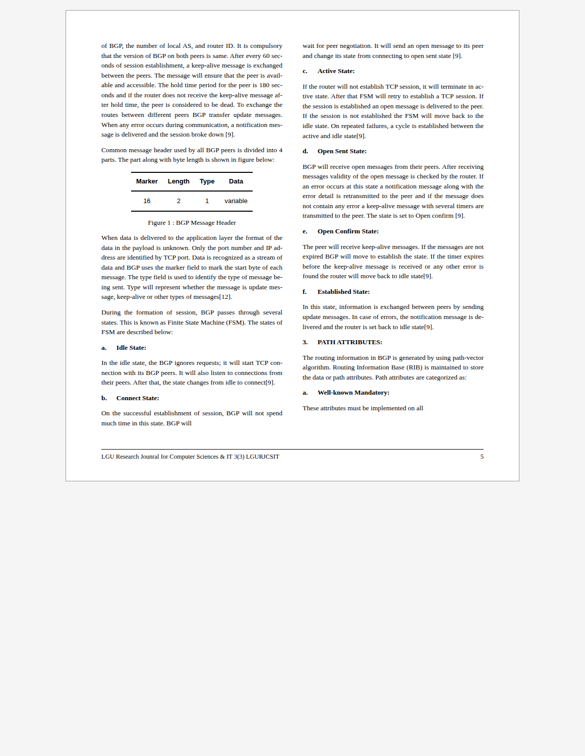of BGP, the number of local AS, and router ID. It is compulsory that the version of BGP on both peers is same. After every 60 seconds of session establishment, a keep-alive message is exchanged between the peers. The message will ensure that the peer is available and accessible. The hold time period for the peer is 180 seconds and if the router does not receive the keep-alive message after hold time, the peer is considered to be dead. To exchange the routes between different peers BGP transfer update messages. When any error occurs during communication, a notification message is delivered and the session broke down [9].
Common message header used by all BGP peers is divided into 4 parts. The part along with byte length is shown in figure below:
| Marker | Length | Type | Data |
| 16 | 2 | 1 | variable |
Figure 1 : BGP Message Header
When data is delivered to the application layer the format of the data in the payload is unknown. Only the port number and IP address are identified by TCP port. Data is recognized as a stream of data and BGP uses the marker field to mark the start byte of each message. The type field is used to identify the type of message being sent. Type will represent whether the message is update message, keep-alive or other types of messages[12].
During the formation of session, BGP passes through several states. This is known as Finite State Machine (FSM). The states of FSM are described below:
a. Idle State:
In the idle state, the BGP ignores requests; it will start TCP connection with its BGP peers. It will also listen to connections from their peers. After that, the state changes from idle to connect[9].
b. Connect State:
On the successful establishment of session, BGP will not spend much time in this state. BGP will
wait for peer negotiation. It will send an open message to its peer and change its state from connecting to open sent state [9].
c. Active State:
If the router will not establish TCP session, it will terminate in active state. After that FSM will retry to establish a TCP session. If the session is established an open message is delivered to the peer. If the session is not established the FSM will move back to the idle state. On repeated failures, a cycle is established between the active and idle state[9].
d. Open Sent State:
BGP will receive open messages from their peers. After receiving messages validity of the open message is checked by the router. If an error occurs at this state a notification message along with the error detail is retransmitted to the peer and if the message does not contain any error a keep-alive message with several timers are transmitted to the peer. The state is set to Open confirm [9].
e. Open Confirm State:
The peer will receive keep-alive messages. If the messages are not expired BGP will move to establish the state. If the timer expires before the keep-alive message is received or any other error is found the router will move back to idle state[9].
f. Established State:
In this state, information is exchanged between peers by sending update messages. In case of errors, the notification message is delivered and the router is set back to idle state[9].
3. PATH ATTRIBUTES:
The routing information in BGP is generated by using path-vector algorithm. Routing Information Base (RIB) is maintained to store the data or path attributes. Path attributes are categorized as:
a. Well-known Mandatory:
These attributes must be implemented on all
LGU Research Jounral for Computer Sciences & IT 3(3) LGURJCSIT 5